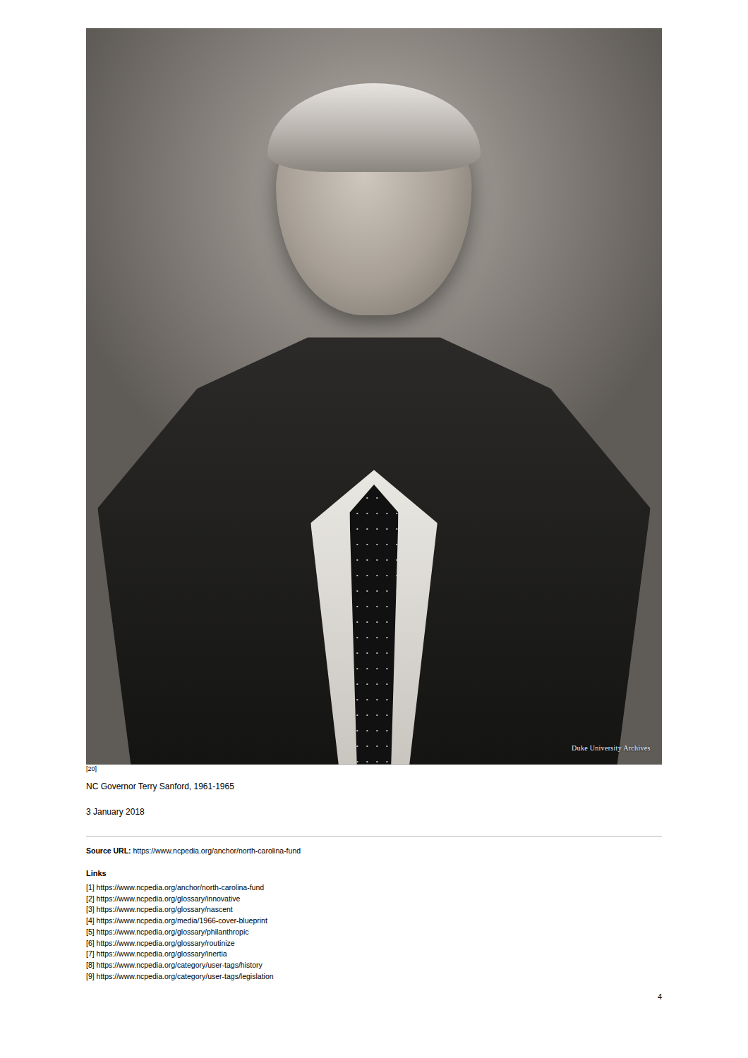Duke University Archives
[20]
NC Governor Terry Sanford, 1961-1965
3 January 2018
Source URL: https://www.ncpedia.org/anchor/north-carolina-fund
Links
[1] https://www.ncpedia.org/anchor/north-carolina-fund
[2] https://www.ncpedia.org/glossary/innovative
[3] https://www.ncpedia.org/glossary/nascent
[4] https://www.ncpedia.org/media/1966-cover-blueprint
[5] https://www.ncpedia.org/glossary/philanthropic
[6] https://www.ncpedia.org/glossary/routinize
[7] https://www.ncpedia.org/glossary/inertia
[8] https://www.ncpedia.org/category/user-tags/history
[9] https://www.ncpedia.org/category/user-tags/legislation
4